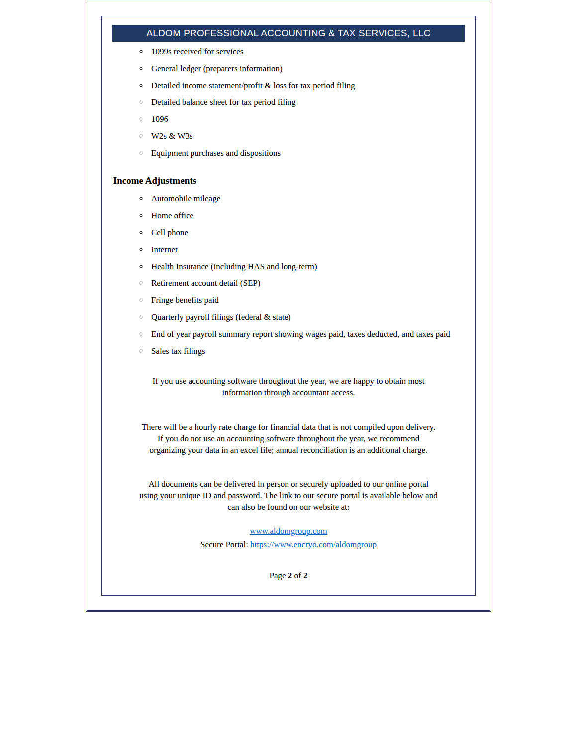ALDOM PROFESSIONAL ACCOUNTING & TAX SERVICES, LLC
1099s received for services
General ledger (preparers information)
Detailed income statement/profit & loss for tax period filing
Detailed balance sheet for tax period filing
1096
W2s & W3s
Equipment purchases and dispositions
Income Adjustments
Automobile mileage
Home office
Cell phone
Internet
Health Insurance (including HAS and long-term)
Retirement account detail (SEP)
Fringe benefits paid
Quarterly payroll filings (federal & state)
End of year payroll summary report showing wages paid, taxes deducted, and taxes paid
Sales tax filings
If you use accounting software throughout the year, we are happy to obtain most information through accountant access.
There will be a hourly rate charge for financial data that is not compiled upon delivery. If you do not use an accounting software throughout the year, we recommend organizing your data in an excel file; annual reconciliation is an additional charge.
All documents can be delivered in person or securely uploaded to our online portal using your unique ID and password. The link to our secure portal is available below and can also be found on our website at:
www.aldomgroup.com
Secure Portal: https://www.encryo.com/aldomgroup
Page 2 of 2